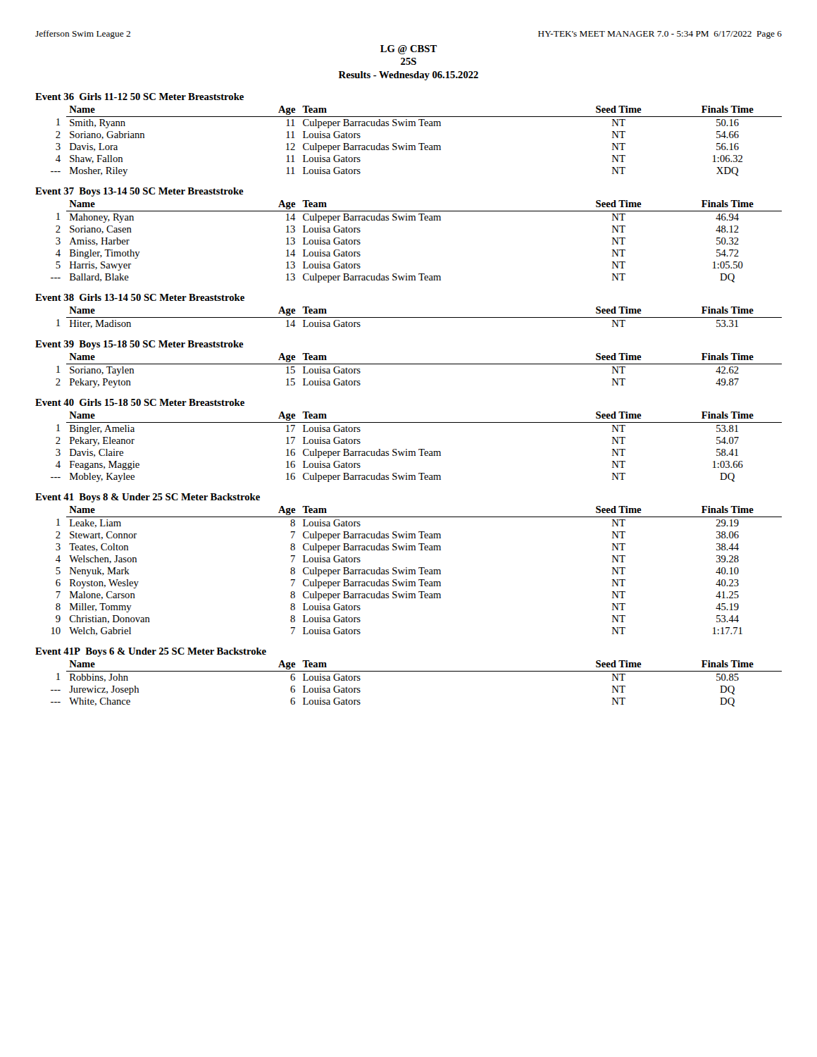Jefferson Swim League 2
HY-TEK's MEET MANAGER 7.0 - 5:34 PM 6/17/2022 Page 6
LG @ CBST
25S
Results - Wednesday 06.15.2022
Event 36 Girls 11-12 50 SC Meter Breaststroke
| | Name | Age | Team | Seed Time | Finals Time |
| --- | --- | --- | --- | --- | --- |
| 1 | Smith, Ryann | 11 | Culpeper Barracudas Swim Team | NT | 50.16 |
| 2 | Soriano, Gabriann | 11 | Louisa Gators | NT | 54.66 |
| 3 | Davis, Lora | 12 | Culpeper Barracudas Swim Team | NT | 56.16 |
| 4 | Shaw, Fallon | 11 | Louisa Gators | NT | 1:06.32 |
| --- | Mosher, Riley | 11 | Louisa Gators | NT | XDQ |
Event 37 Boys 13-14 50 SC Meter Breaststroke
| | Name | Age | Team | Seed Time | Finals Time |
| --- | --- | --- | --- | --- | --- |
| 1 | Mahoney, Ryan | 14 | Culpeper Barracudas Swim Team | NT | 46.94 |
| 2 | Soriano, Casen | 13 | Louisa Gators | NT | 48.12 |
| 3 | Amiss, Harber | 13 | Louisa Gators | NT | 50.32 |
| 4 | Bingler, Timothy | 14 | Louisa Gators | NT | 54.72 |
| 5 | Harris, Sawyer | 13 | Louisa Gators | NT | 1:05.50 |
| --- | Ballard, Blake | 13 | Culpeper Barracudas Swim Team | NT | DQ |
Event 38 Girls 13-14 50 SC Meter Breaststroke
| | Name | Age | Team | Seed Time | Finals Time |
| --- | --- | --- | --- | --- | --- |
| 1 | Hiter, Madison | 14 | Louisa Gators | NT | 53.31 |
Event 39 Boys 15-18 50 SC Meter Breaststroke
| | Name | Age | Team | Seed Time | Finals Time |
| --- | --- | --- | --- | --- | --- |
| 1 | Soriano, Taylen | 15 | Louisa Gators | NT | 42.62 |
| 2 | Pekary, Peyton | 15 | Louisa Gators | NT | 49.87 |
Event 40 Girls 15-18 50 SC Meter Breaststroke
| | Name | Age | Team | Seed Time | Finals Time |
| --- | --- | --- | --- | --- | --- |
| 1 | Bingler, Amelia | 17 | Louisa Gators | NT | 53.81 |
| 2 | Pekary, Eleanor | 17 | Louisa Gators | NT | 54.07 |
| 3 | Davis, Claire | 16 | Culpeper Barracudas Swim Team | NT | 58.41 |
| 4 | Feagans, Maggie | 16 | Louisa Gators | NT | 1:03.66 |
| --- | Mobley, Kaylee | 16 | Culpeper Barracudas Swim Team | NT | DQ |
Event 41 Boys 8 & Under 25 SC Meter Backstroke
| | Name | Age | Team | Seed Time | Finals Time |
| --- | --- | --- | --- | --- | --- |
| 1 | Leake, Liam | 8 | Louisa Gators | NT | 29.19 |
| 2 | Stewart, Connor | 7 | Culpeper Barracudas Swim Team | NT | 38.06 |
| 3 | Teates, Colton | 8 | Culpeper Barracudas Swim Team | NT | 38.44 |
| 4 | Welschen, Jason | 7 | Louisa Gators | NT | 39.28 |
| 5 | Nenyuk, Mark | 8 | Culpeper Barracudas Swim Team | NT | 40.10 |
| 6 | Royston, Wesley | 7 | Culpeper Barracudas Swim Team | NT | 40.23 |
| 7 | Malone, Carson | 8 | Culpeper Barracudas Swim Team | NT | 41.25 |
| 8 | Miller, Tommy | 8 | Louisa Gators | NT | 45.19 |
| 9 | Christian, Donovan | 8 | Louisa Gators | NT | 53.44 |
| 10 | Welch, Gabriel | 7 | Louisa Gators | NT | 1:17.71 |
Event 41P Boys 6 & Under 25 SC Meter Backstroke
| | Name | Age | Team | Seed Time | Finals Time |
| --- | --- | --- | --- | --- | --- |
| 1 | Robbins, John | 6 | Louisa Gators | NT | 50.85 |
| --- | Jurewicz, Joseph | 6 | Louisa Gators | NT | DQ |
| --- | White, Chance | 6 | Louisa Gators | NT | DQ |